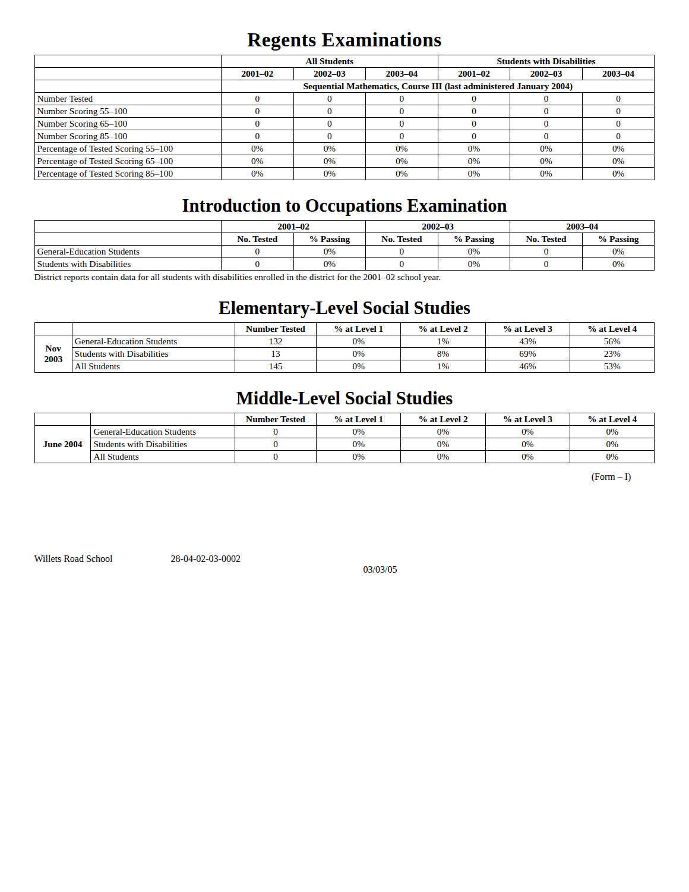Regents Examinations
| | All Students | Students with Disabilities |
| | 2001–02 | 2002–03 | 2003–04 | 2001–02 | 2002–03 | 2003–04 |
| | Sequential Mathematics, Course III (last administered January 2004) |
| Number Tested | 0 | 0 | 0 | 0 | 0 | 0 |
| Number Scoring 55–100 | 0 | 0 | 0 | 0 | 0 | 0 |
| Number Scoring 65–100 | 0 | 0 | 0 | 0 | 0 | 0 |
| Number Scoring 85–100 | 0 | 0 | 0 | 0 | 0 | 0 |
| Percentage of Tested Scoring 55–100 | 0% | 0% | 0% | 0% | 0% | 0% |
| Percentage of Tested Scoring 65–100 | 0% | 0% | 0% | 0% | 0% | 0% |
| Percentage of Tested Scoring 85–100 | 0% | 0% | 0% | 0% | 0% | 0% |
Introduction to Occupations Examination
| | 2001–02 | 2002–03 | 2003–04 |
| | No. Tested | % Passing | No. Tested | % Passing | No. Tested | % Passing |
| General-Education Students | 0 | 0% | 0 | 0% | 0 | 0% |
| Students with Disabilities | 0 | 0% | 0 | 0% | 0 | 0% |
District reports contain data for all students with disabilities enrolled in the district for the 2001–02 school year.
Elementary-Level Social Studies
| | | Number Tested | % at Level 1 | % at Level 2 | % at Level 3 | % at Level 4 |
| Nov 2003 | General-Education Students | 132 | 0% | 1% | 43% | 56% |
| Students with Disabilities | 13 | 0% | 8% | 69% | 23% |
| All Students | 145 | 0% | 1% | 46% | 53% |
Middle-Level Social Studies
| | | Number Tested | % at Level 1 | % at Level 2 | % at Level 3 | % at Level 4 |
| June 2004 | General-Education Students | 0 | 0% | 0% | 0% | 0% |
| Students with Disabilities | 0 | 0% | 0% | 0% | 0% |
| All Students | 0 | 0% | 0% | 0% | 0% |
(Form – I)
Willets Road School
28-04-02-03-0002
03/03/05